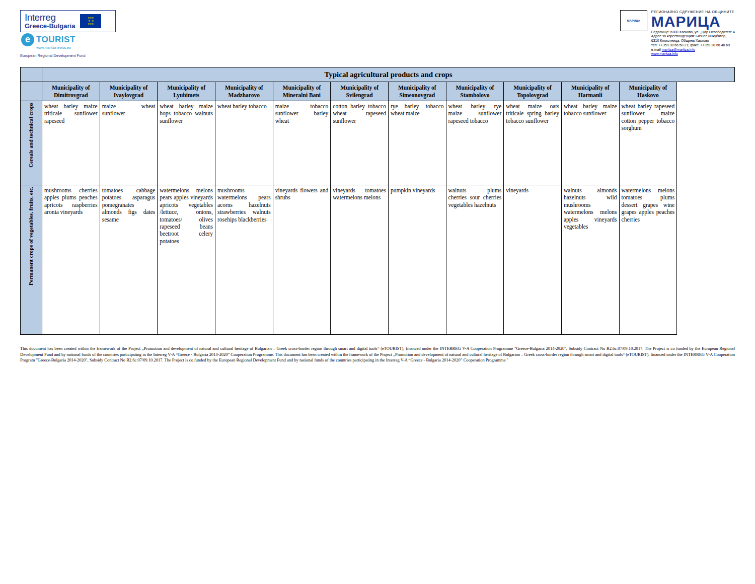Interreg
Greece-Bulgaria
e
TOURIST
www.maritza-evros.eu
European Regional Development Fund
МАРИЦА
РЕГИОНАЛНО СДРУЖЕНИЕ НА ОБЩИНИТЕ
МАРИЦА
Седалище: 6300 Хасково, ул. „Цар Освободител“ 4
Адрес за кореспонденция: Бизнес Инкубатор,
6310 Клокотница, Община Хасково
тел: ++359 38 66 50 21; факс: ++359 38 66 48 69
e-mail maritza@maritza.info
www.maritza.info
| | Typical agricultural products and crops |
| --- | --- |
| | Municipality of Dimitrovgrad | Municipality of Ivaylovgrad | Municipality of Lyubimets | Municipality of Madzharovo | Municipality of Mineralni Bani | Municipality of Svilengrad | Municipality of Simeonovgrad | Municipality of Stambolovo | Municipality of Topolovgrad | Municipality of Harmanli | Municipality of Haskovo |
| Cereals and technical crops | wheat barley maize triticale sunflower rapeseed | maize wheat sunflower | wheat barley maize hops tobacco walnuts sunflower | wheat barley tobacco | maize tobacco sunflower barley wheat | cotton barley tobacco wheat rapeseed sunflower | rye barley tobacco wheat maize | wheat barley rye maize sunflower rapeseed tobacco | wheat maize oats triticale spring barley tobacco sunflower | wheat barley maize tobacco sunflower | wheat barley rapeseed sunflower maize cotton pepper tobacco sorghum |
| Permanent crops of vegetables, fruits, etc. | mushrooms cherries apples plums peaches apricots raspberries aronia vineyards | tomatoes cabbage potatoes asparagus pomegranates almonds figs dates sesame | watermelons melons pears apples vineyards apricots vegetables /lettuce, onions, tomatoes/ olives rapeseed beans beetroot celery potatoes | mushrooms watermelons pears acorns hazelnuts strawberries walnuts rosehips blackberries | vineyards flowers and shrubs | vineyards tomatoes watermelons melons | pumpkin vineyards | walnuts plums cherries sour cherries vegetables hazelnuts | vineyards | walnuts almonds hazelnuts wild mushrooms watermelons melons apples vineyards vegetables | watermelons melons tomatoes plums dessert grapes wine grapes apples peaches cherries |
This document has been created within the framework of the Project „Promotion and development of natural and cultural heritage of Bulgarian – Greek cross-border region through smart and digital tools“ (eTOURIST), financed under the INTERREG V-A Cooperation Programme "Greece-Bulgaria 2014-2020", Subsidy Contract No B2.6c.07/09.10.2017. The Project is co funded by the European Regional Development Fund and by national funds of the countries participating in the Interreg V-A “Greece - Bulgaria 2014-2020” Cooperation Programme. This document has been created within the framework of the Project „Promotion and development of natural and cultural heritage of Bulgarian – Greek cross-border region through smart and digital tools“ (eTOURIST), financed under the INTERREG V-A Cooperation Program "Greece-Bulgaria 2014-2020", Subsidy Contract No B2.6c.07/09.10.2017. The Project is co funded by the European Regional Development Fund and by national funds of the countries participating in the Interreg V-A “Greece - Bulgaria 2014-2020” Cooperation Programme."